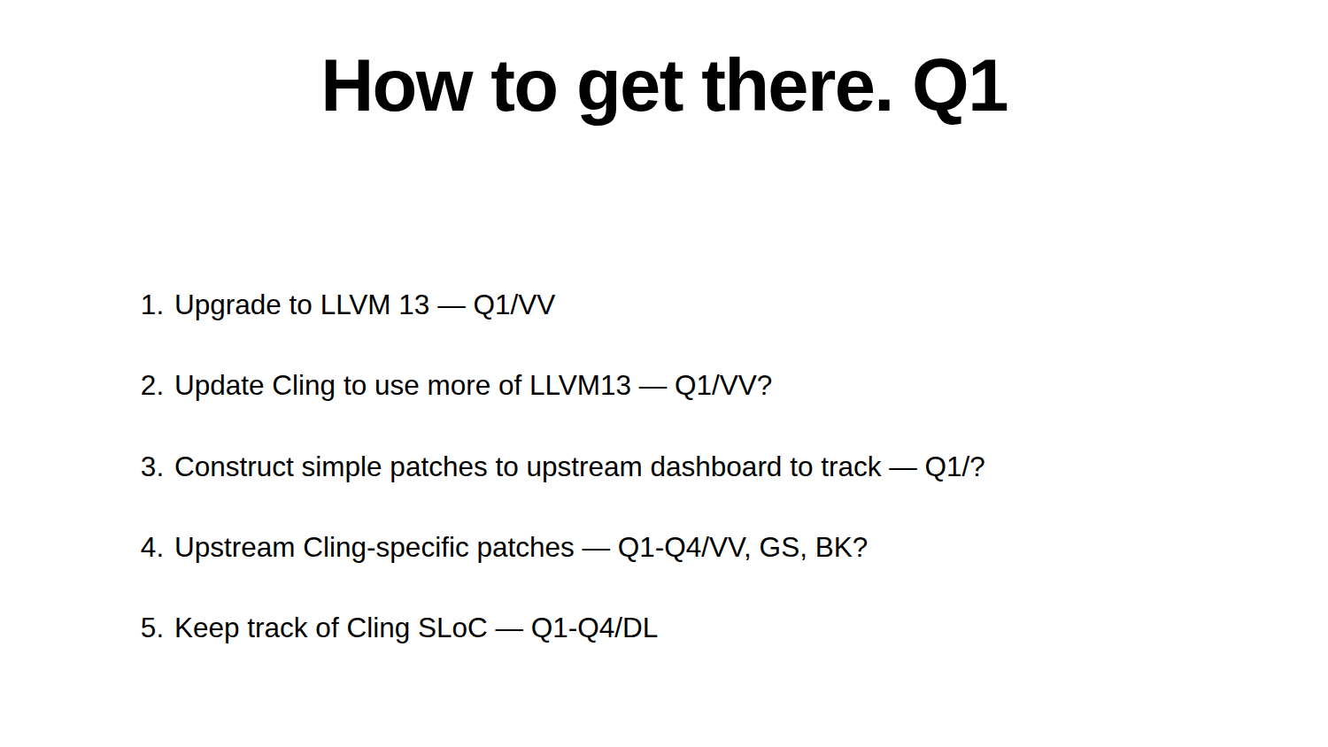How to get there. Q1
Upgrade to LLVM 13 — Q1/VV
Update Cling to use more of LLVM13 — Q1/VV?
Construct simple patches to upstream dashboard to track — Q1/?
Upstream Cling-specific patches — Q1-Q4/VV, GS, BK?
Keep track of Cling SLoC — Q1-Q4/DL